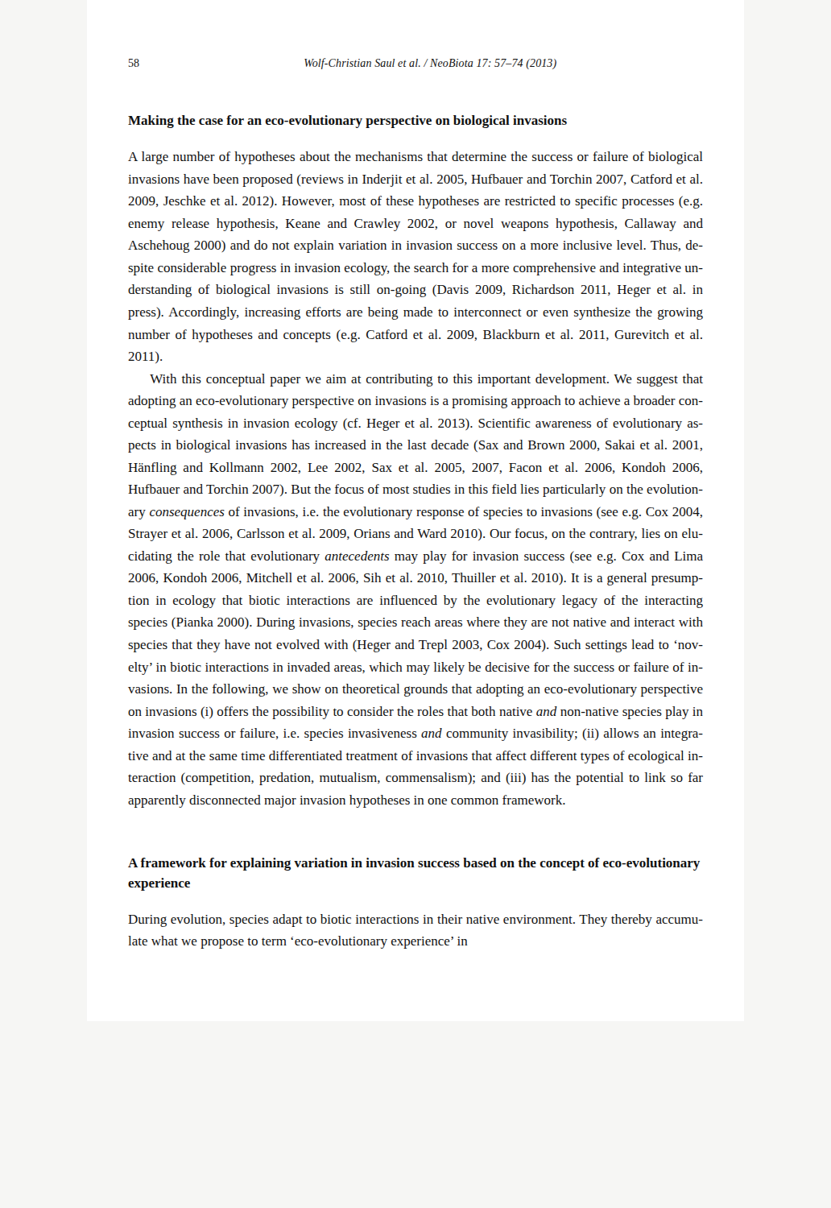58 Wolf-Christian Saul et al. / NeoBiota 17: 57–74 (2013)
Making the case for an eco-evolutionary perspective on biological invasions
A large number of hypotheses about the mechanisms that determine the success or failure of biological invasions have been proposed (reviews in Inderjit et al. 2005, Hufbauer and Torchin 2007, Catford et al. 2009, Jeschke et al. 2012). However, most of these hypotheses are restricted to specific processes (e.g. enemy release hypothesis, Keane and Crawley 2002, or novel weapons hypothesis, Callaway and Aschehoug 2000) and do not explain variation in invasion success on a more inclusive level. Thus, despite considerable progress in invasion ecology, the search for a more comprehensive and integrative understanding of biological invasions is still on-going (Davis 2009, Richardson 2011, Heger et al. in press). Accordingly, increasing efforts are being made to interconnect or even synthesize the growing number of hypotheses and concepts (e.g. Catford et al. 2009, Blackburn et al. 2011, Gurevitch et al. 2011).
With this conceptual paper we aim at contributing to this important development. We suggest that adopting an eco-evolutionary perspective on invasions is a promising approach to achieve a broader conceptual synthesis in invasion ecology (cf. Heger et al. 2013). Scientific awareness of evolutionary aspects in biological invasions has increased in the last decade (Sax and Brown 2000, Sakai et al. 2001, Hänfling and Kollmann 2002, Lee 2002, Sax et al. 2005, 2007, Facon et al. 2006, Kondoh 2006, Hufbauer and Torchin 2007). But the focus of most studies in this field lies particularly on the evolutionary consequences of invasions, i.e. the evolutionary response of species to invasions (see e.g. Cox 2004, Strayer et al. 2006, Carlsson et al. 2009, Orians and Ward 2010). Our focus, on the contrary, lies on elucidating the role that evolutionary antecedents may play for invasion success (see e.g. Cox and Lima 2006, Kondoh 2006, Mitchell et al. 2006, Sih et al. 2010, Thuiller et al. 2010). It is a general presumption in ecology that biotic interactions are influenced by the evolutionary legacy of the interacting species (Pianka 2000). During invasions, species reach areas where they are not native and interact with species that they have not evolved with (Heger and Trepl 2003, Cox 2004). Such settings lead to ‘novelty’ in biotic interactions in invaded areas, which may likely be decisive for the success or failure of invasions. In the following, we show on theoretical grounds that adopting an eco-evolutionary perspective on invasions (i) offers the possibility to consider the roles that both native and non-native species play in invasion success or failure, i.e. species invasiveness and community invasibility; (ii) allows an integrative and at the same time differentiated treatment of invasions that affect different types of ecological interaction (competition, predation, mutualism, commensalism); and (iii) has the potential to link so far apparently disconnected major invasion hypotheses in one common framework.
A framework for explaining variation in invasion success based on the concept of eco-evolutionary experience
During evolution, species adapt to biotic interactions in their native environment. They thereby accumulate what we propose to term ‘eco-evolutionary experience’ in